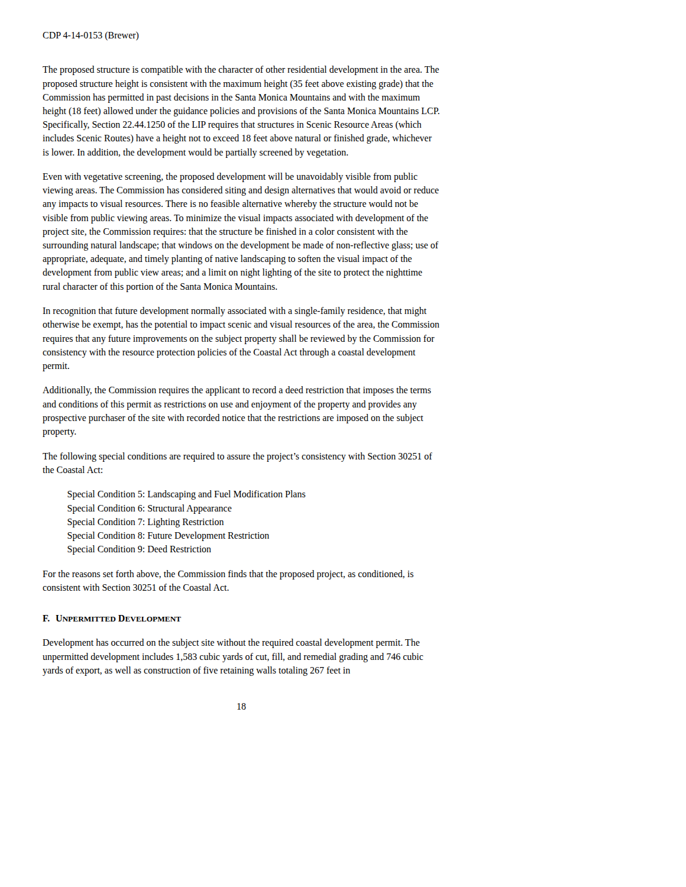CDP 4-14-0153 (Brewer)
The proposed structure is compatible with the character of other residential development in the area. The proposed structure height is consistent with the maximum height (35 feet above existing grade) that the Commission has permitted in past decisions in the Santa Monica Mountains and with the maximum height (18 feet) allowed under the guidance policies and provisions of the Santa Monica Mountains LCP. Specifically, Section 22.44.1250 of the LIP requires that structures in Scenic Resource Areas (which includes Scenic Routes) have a height not to exceed 18 feet above natural or finished grade, whichever is lower. In addition, the development would be partially screened by vegetation.
Even with vegetative screening, the proposed development will be unavoidably visible from public viewing areas. The Commission has considered siting and design alternatives that would avoid or reduce any impacts to visual resources. There is no feasible alternative whereby the structure would not be visible from public viewing areas. To minimize the visual impacts associated with development of the project site, the Commission requires: that the structure be finished in a color consistent with the surrounding natural landscape; that windows on the development be made of non-reflective glass; use of appropriate, adequate, and timely planting of native landscaping to soften the visual impact of the development from public view areas; and a limit on night lighting of the site to protect the nighttime rural character of this portion of the Santa Monica Mountains.
In recognition that future development normally associated with a single-family residence, that might otherwise be exempt, has the potential to impact scenic and visual resources of the area, the Commission requires that any future improvements on the subject property shall be reviewed by the Commission for consistency with the resource protection policies of the Coastal Act through a coastal development permit.
Additionally, the Commission requires the applicant to record a deed restriction that imposes the terms and conditions of this permit as restrictions on use and enjoyment of the property and provides any prospective purchaser of the site with recorded notice that the restrictions are imposed on the subject property.
The following special conditions are required to assure the project’s consistency with Section 30251 of the Coastal Act:
Special Condition 5: Landscaping and Fuel Modification Plans
Special Condition 6: Structural Appearance
Special Condition 7: Lighting Restriction
Special Condition 8: Future Development Restriction
Special Condition 9: Deed Restriction
For the reasons set forth above, the Commission finds that the proposed project, as conditioned, is consistent with Section 30251 of the Coastal Act.
F. UNPERMITTED DEVELOPMENT
Development has occurred on the subject site without the required coastal development permit. The unpermitted development includes 1,583 cubic yards of cut, fill, and remedial grading and 746 cubic yards of export, as well as construction of five retaining walls totaling 267 feet in
18